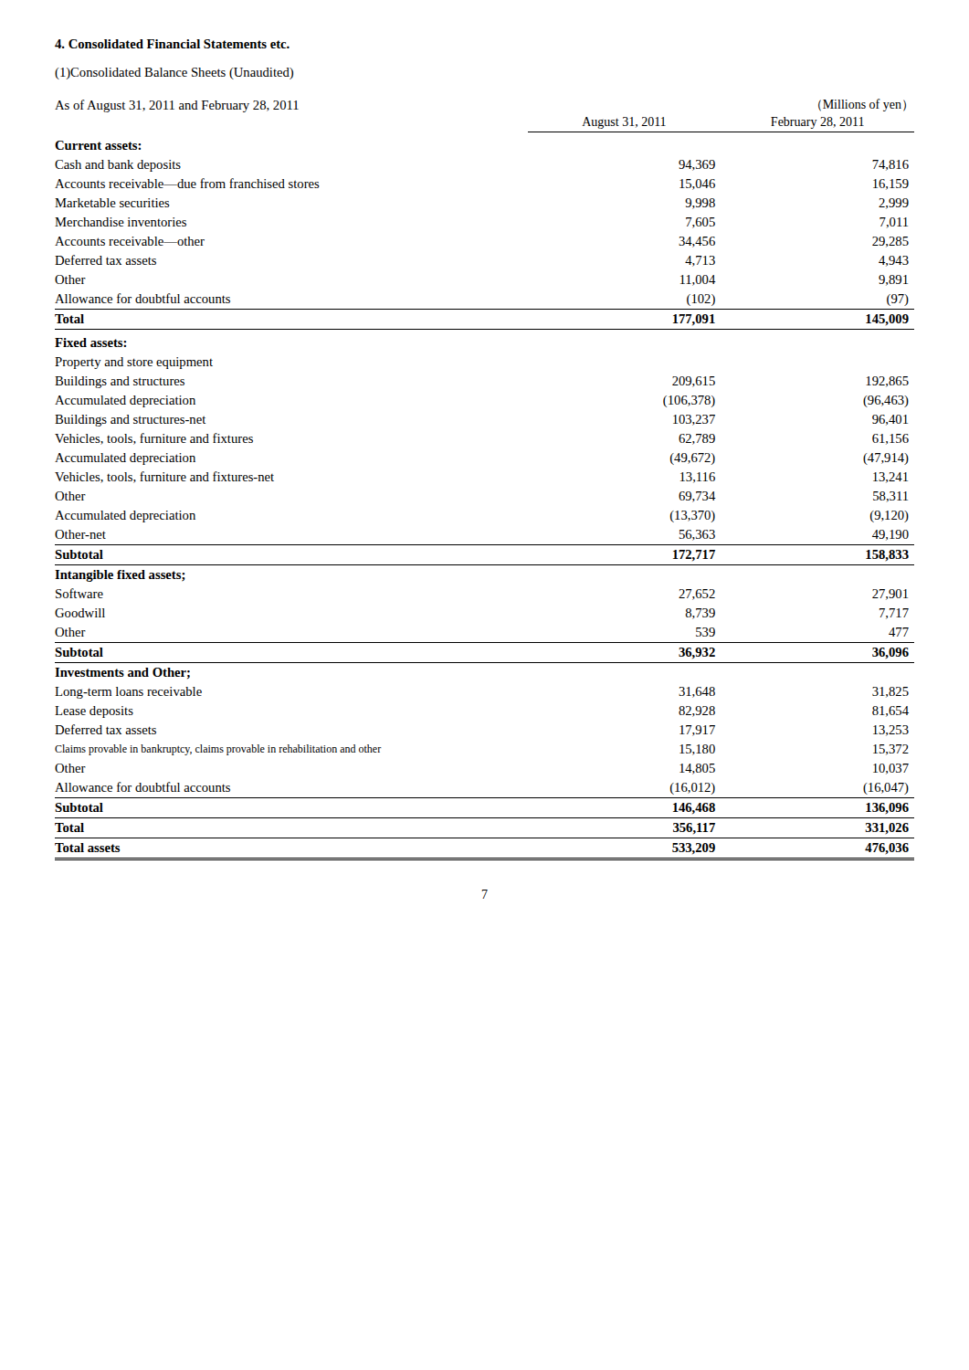4. Consolidated Financial Statements etc.
(1)Consolidated Balance Sheets (Unaudited)
| As of August 31, 2011 and February 28, 2011 | （Millions of yen） |
| | August 31, 2011 | February 28, 2011 |
| Current assets: | | |
| Cash and bank deposits | 94,369 | 74,816 |
| Accounts receivable—due from franchised stores | 15,046 | 16,159 |
| Marketable securities | 9,998 | 2,999 |
| Merchandise inventories | 7,605 | 7,011 |
| Accounts receivable—other | 34,456 | 29,285 |
| Deferred tax assets | 4,713 | 4,943 |
| Other | 11,004 | 9,891 |
| Allowance for doubtful accounts | (102) | (97) |
| Total | 177,091 | 145,009 |
| Fixed assets: | | |
| Property and store equipment | | |
| Buildings and structures | 209,615 | 192,865 |
| Accumulated depreciation | (106,378) | (96,463) |
| Buildings and structures-net | 103,237 | 96,401 |
| Vehicles, tools, furniture and fixtures | 62,789 | 61,156 |
| Accumulated depreciation | (49,672) | (47,914) |
| Vehicles, tools, furniture and fixtures-net | 13,116 | 13,241 |
| Other | 69,734 | 58,311 |
| Accumulated depreciation | (13,370) | (9,120) |
| Other-net | 56,363 | 49,190 |
| Subtotal | 172,717 | 158,833 |
| Intangible fixed assets; | | |
| Software | 27,652 | 27,901 |
| Goodwill | 8,739 | 7,717 |
| Other | 539 | 477 |
| Subtotal | 36,932 | 36,096 |
| Investments and Other; | | |
| Long-term loans receivable | 31,648 | 31,825 |
| Lease deposits | 82,928 | 81,654 |
| Deferred tax assets | 17,917 | 13,253 |
| Claims provable in bankruptcy, claims provable in rehabilitation and other | 15,180 | 15,372 |
| Other | 14,805 | 10,037 |
| Allowance for doubtful accounts | (16,012) | (16,047) |
| Subtotal | 146,468 | 136,096 |
| Total | 356,117 | 331,026 |
| Total assets | 533,209 | 476,036 |
7